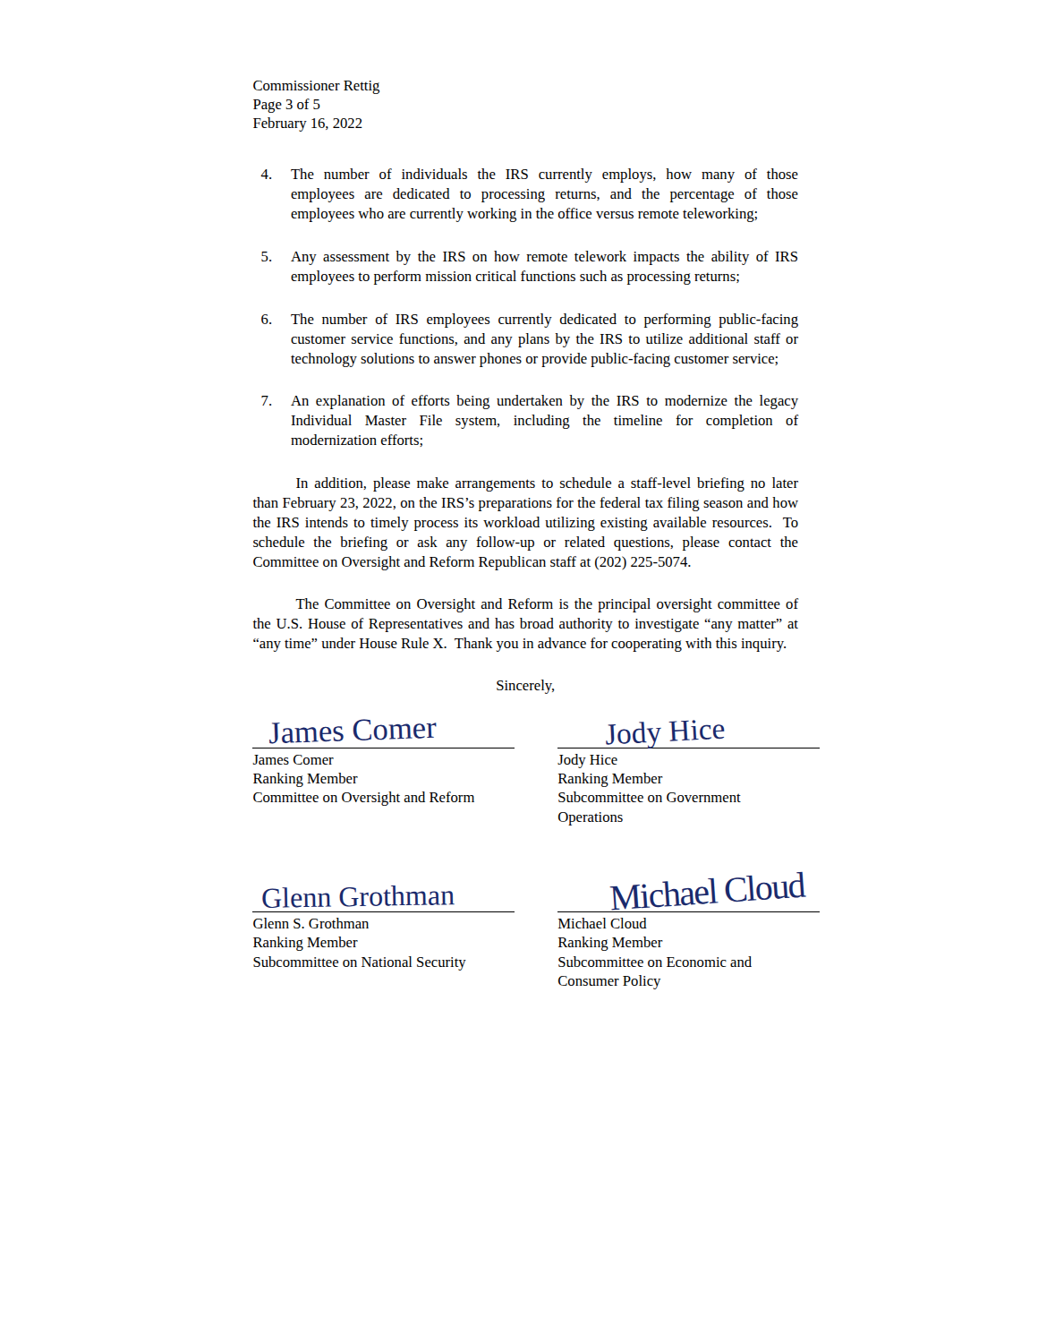Commissioner Rettig
Page 3 of 5
February 16, 2022
4. The number of individuals the IRS currently employs, how many of those employees are dedicated to processing returns, and the percentage of those employees who are currently working in the office versus remote teleworking;
5. Any assessment by the IRS on how remote telework impacts the ability of IRS employees to perform mission critical functions such as processing returns;
6. The number of IRS employees currently dedicated to performing public-facing customer service functions, and any plans by the IRS to utilize additional staff or technology solutions to answer phones or provide public-facing customer service;
7. An explanation of efforts being undertaken by the IRS to modernize the legacy Individual Master File system, including the timeline for completion of modernization efforts;
In addition, please make arrangements to schedule a staff-level briefing no later than February 23, 2022, on the IRS’s preparations for the federal tax filing season and how the IRS intends to timely process its workload utilizing existing available resources. To schedule the briefing or ask any follow-up or related questions, please contact the Committee on Oversight and Reform Republican staff at (202) 225-5074.
The Committee on Oversight and Reform is the principal oversight committee of the U.S. House of Representatives and has broad authority to investigate “any matter” at “any time” under House Rule X. Thank you in advance for cooperating with this inquiry.
Sincerely,
| James Comer James Comer Ranking Member Committee on Oversight and Reform | Jody Hice Jody Hice Ranking Member Subcommittee on Government Operations |
| Glenn Grothman Glenn S. Grothman Ranking Member Subcommittee on National Security | Michael Cloud Michael Cloud Ranking Member Subcommittee on Economic and Consumer Policy |